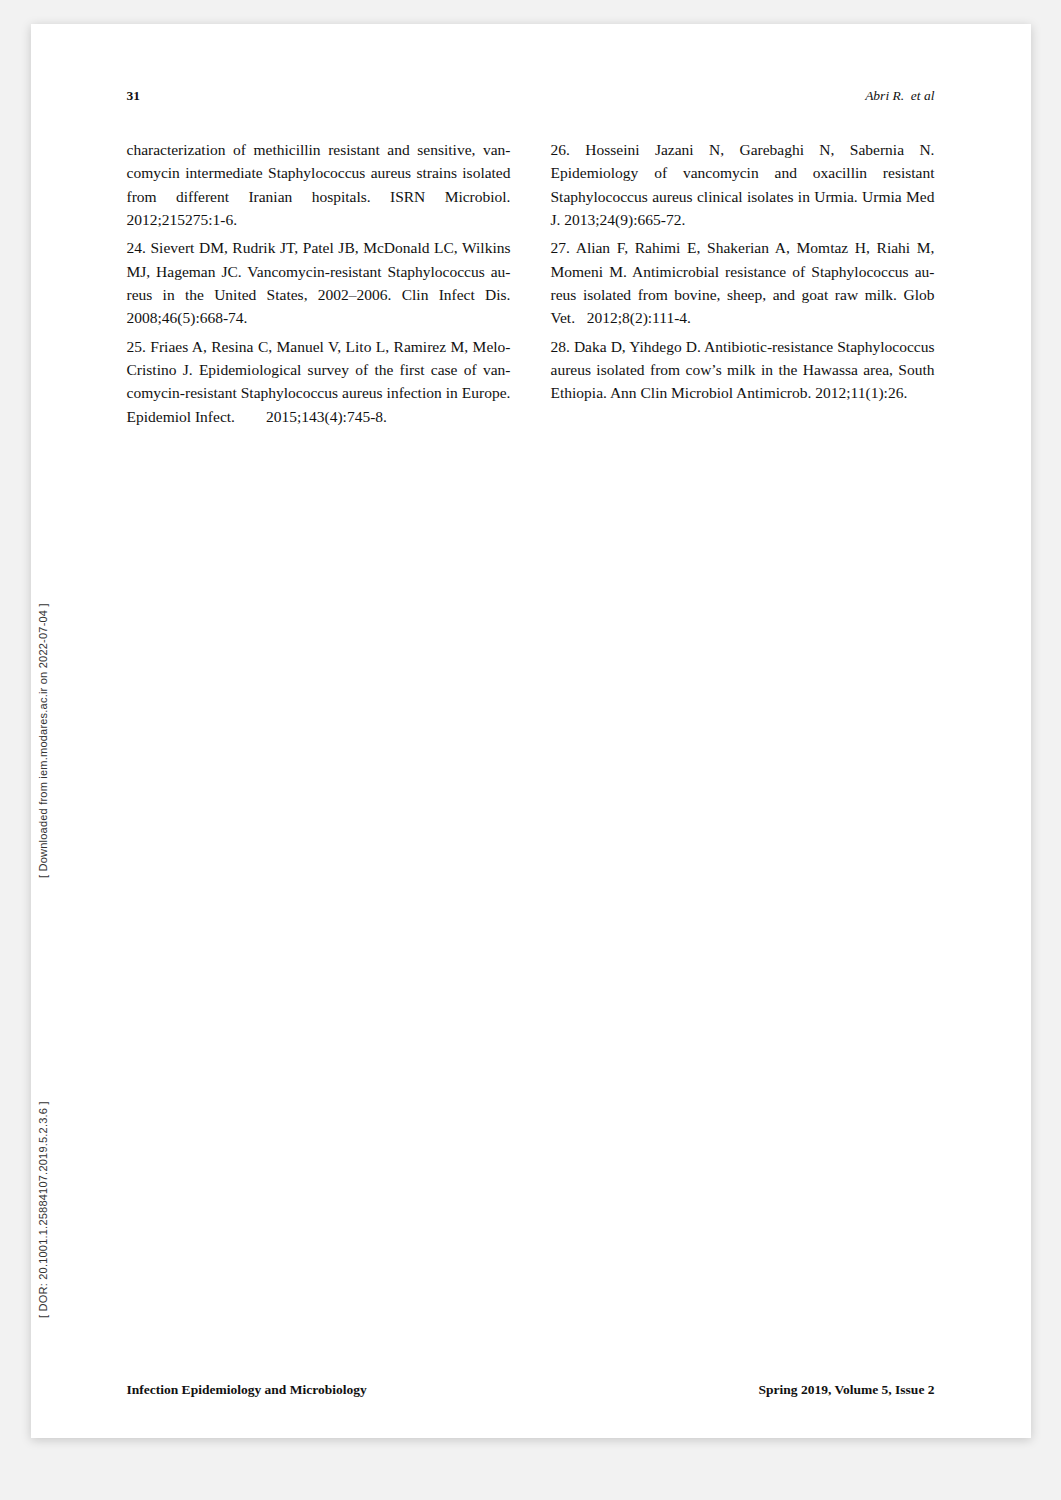31 Abri R. et al
characterization of methicillin resistant and sensitive, vancomycin intermediate Staphylococcus aureus strains isolated from different Iranian hospitals. ISRN Microbiol. 2012;215275:1-6.
24. Sievert DM, Rudrik JT, Patel JB, McDonald LC, Wilkins MJ, Hageman JC. Vancomycin-resistant Staphylococcus aureus in the United States, 2002–2006. Clin Infect Dis. 2008;46(5):668-74.
25. Friaes A, Resina C, Manuel V, Lito L, Ramirez M, Melo-Cristino J. Epidemiological survey of the first case of vancomycin-resistant Staphylococcus aureus infection in Europe. Epidemiol Infect. 2015;143(4):745-8.
26. Hosseini Jazani N, Garebaghi N, Sabernia N. Epidemiology of vancomycin and oxacillin resistant Staphylococcus aureus clinical isolates in Urmia. Urmia Med J. 2013;24(9):665-72.
27. Alian F, Rahimi E, Shakerian A, Momtaz H, Riahi M, Momeni M. Antimicrobial resistance of Staphylococcus aureus isolated from bovine, sheep, and goat raw milk. Glob Vet. 2012;8(2):111-4.
28. Daka D, Yihdego D. Antibiotic-resistance Staphylococcus aureus isolated from cow’s milk in the Hawassa area, South Ethiopia. Ann Clin Microbiol Antimicrob. 2012;11(1):26.
Infection Epidemiology and Microbiology Spring 2019, Volume 5, Issue 2
[ Downloaded from iem.modares.ac.ir on 2022-07-04 ]
[ DOR: 20.1001.1.25884107.2019.5.2.3.6 ]